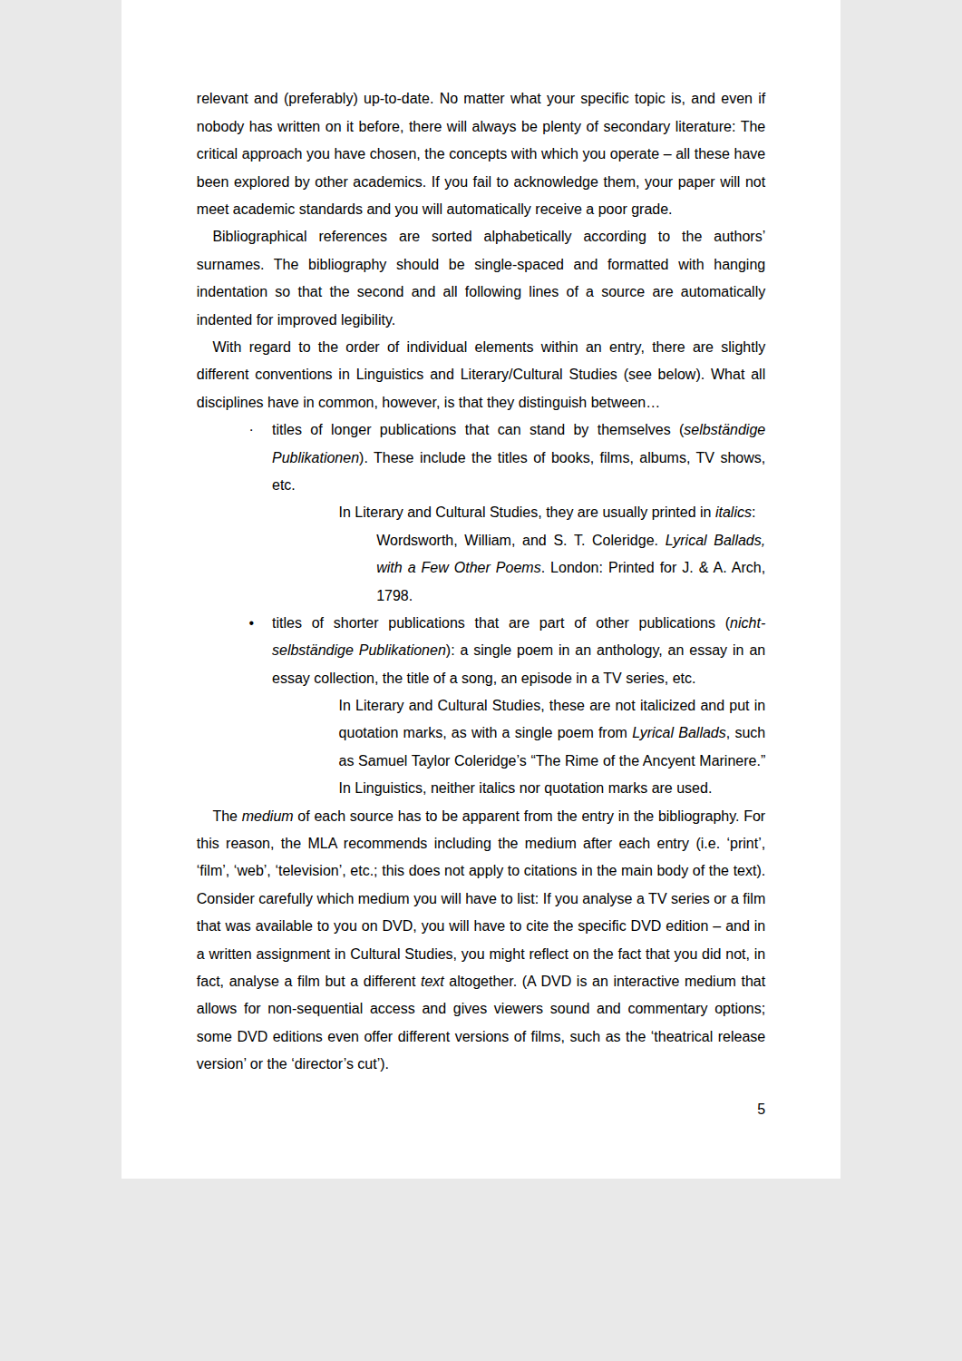relevant and (preferably) up-to-date. No matter what your specific topic is, and even if nobody has written on it before, there will always be plenty of secondary literature: The critical approach you have chosen, the concepts with which you operate – all these have been explored by other academics. If you fail to acknowledge them, your paper will not meet academic standards and you will automatically receive a poor grade.
Bibliographical references are sorted alphabetically according to the authors’ surnames. The bibliography should be single-spaced and formatted with hanging indentation so that the second and all following lines of a source are automatically indented for improved legibility.
With regard to the order of individual elements within an entry, there are slightly different conventions in Linguistics and Literary/Cultural Studies (see below). What all disciplines have in common, however, is that they distinguish between…
· titles of longer publications that can stand by themselves (selbständige Publikationen). These include the titles of books, films, albums, TV shows, etc.
In Literary and Cultural Studies, they are usually printed in italics:
Wordsworth, William, and S. T. Coleridge. Lyrical Ballads, with a Few Other Poems. London: Printed for J. & A. Arch, 1798.
• titles of shorter publications that are part of other publications (nicht-selbständige Publikationen): a single poem in an anthology, an essay in an essay collection, the title of a song, an episode in a TV series, etc.
In Literary and Cultural Studies, these are not italicized and put in quotation marks, as with a single poem from Lyrical Ballads, such as Samuel Taylor Coleridge’s “The Rime of the Ancyent Marinere.” In Linguistics, neither italics nor quotation marks are used.
The medium of each source has to be apparent from the entry in the bibliography. For this reason, the MLA recommends including the medium after each entry (i.e. ‘print’, ‘film’, ‘web’, ‘television’, etc.; this does not apply to citations in the main body of the text). Consider carefully which medium you will have to list: If you analyse a TV series or a film that was available to you on DVD, you will have to cite the specific DVD edition – and in a written assignment in Cultural Studies, you might reflect on the fact that you did not, in fact, analyse a film but a different text altogether. (A DVD is an interactive medium that allows for non-sequential access and gives viewers sound and commentary options; some DVD editions even offer different versions of films, such as the ‘theatrical release version’ or the ‘director’s cut’).
5